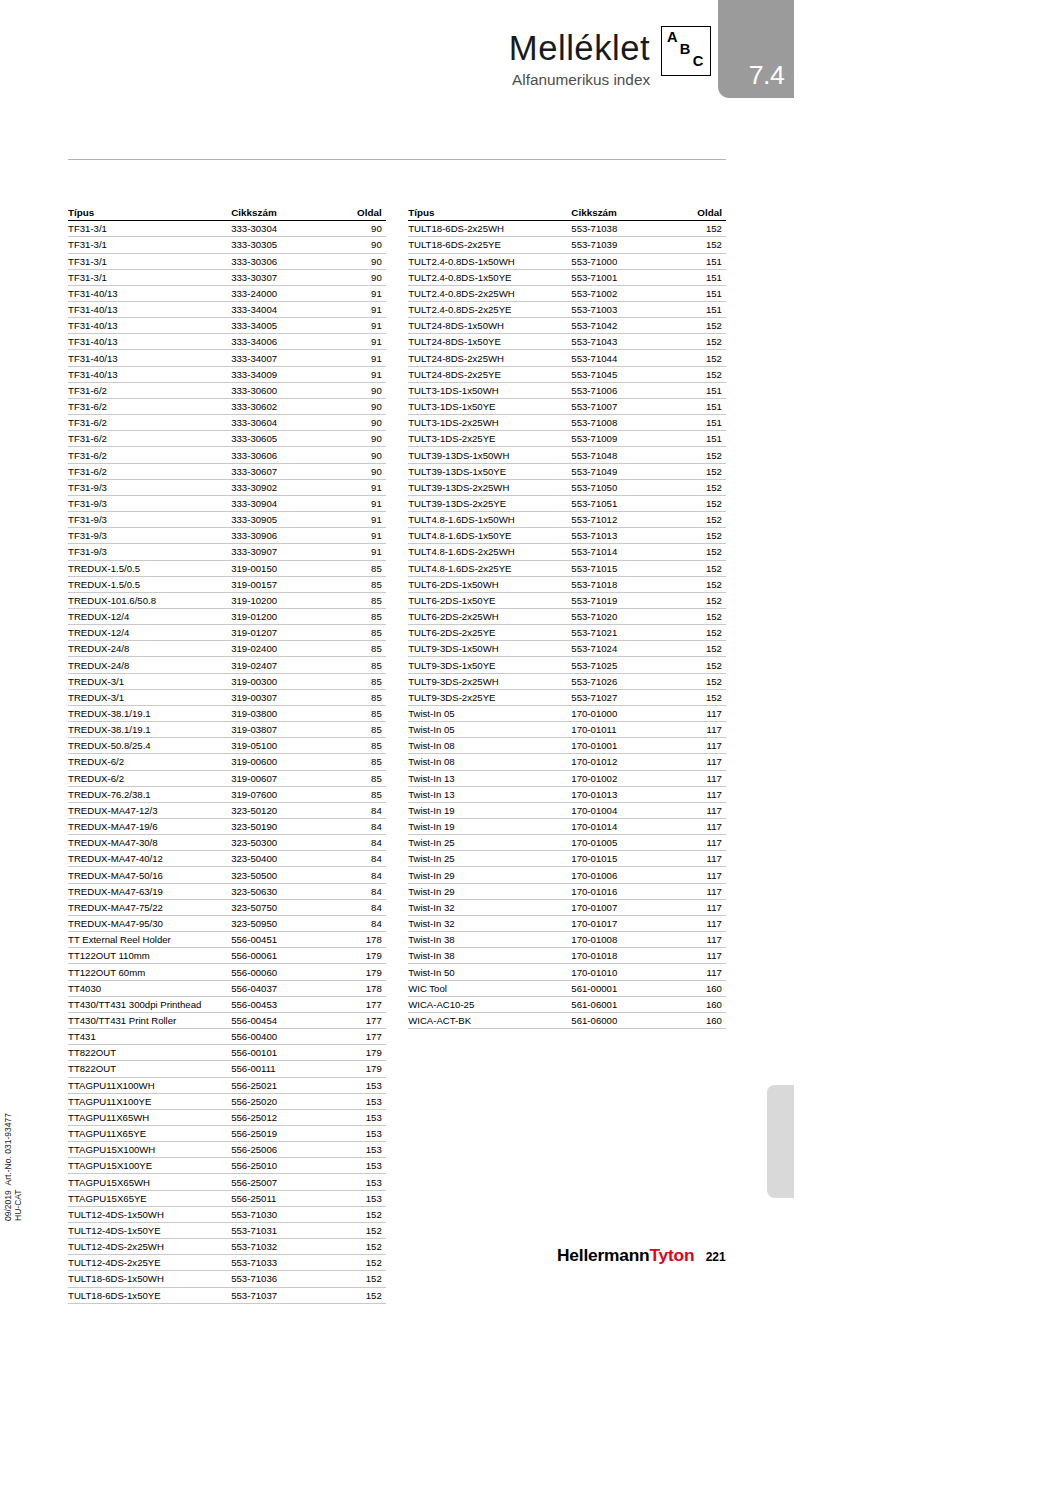Melléklet
Alfanumerikus index
A B C
7.4
| Típus | Cikkszám | Oldal |
| --- | --- | --- |
| TF31-3/1 | 333-30304 | 90 |
| TF31-3/1 | 333-30305 | 90 |
| TF31-3/1 | 333-30306 | 90 |
| TF31-3/1 | 333-30307 | 90 |
| TF31-40/13 | 333-24000 | 91 |
| TF31-40/13 | 333-34004 | 91 |
| TF31-40/13 | 333-34005 | 91 |
| TF31-40/13 | 333-34006 | 91 |
| TF31-40/13 | 333-34007 | 91 |
| TF31-40/13 | 333-34009 | 91 |
| TF31-6/2 | 333-30600 | 90 |
| TF31-6/2 | 333-30602 | 90 |
| TF31-6/2 | 333-30604 | 90 |
| TF31-6/2 | 333-30605 | 90 |
| TF31-6/2 | 333-30606 | 90 |
| TF31-6/2 | 333-30607 | 90 |
| TF31-9/3 | 333-30902 | 91 |
| TF31-9/3 | 333-30904 | 91 |
| TF31-9/3 | 333-30905 | 91 |
| TF31-9/3 | 333-30906 | 91 |
| TF31-9/3 | 333-30907 | 91 |
| TREDUX-1.5/0.5 | 319-00150 | 85 |
| TREDUX-1.5/0.5 | 319-00157 | 85 |
| TREDUX-101.6/50.8 | 319-10200 | 85 |
| TREDUX-12/4 | 319-01200 | 85 |
| TREDUX-12/4 | 319-01207 | 85 |
| TREDUX-24/8 | 319-02400 | 85 |
| TREDUX-24/8 | 319-02407 | 85 |
| TREDUX-3/1 | 319-00300 | 85 |
| TREDUX-3/1 | 319-00307 | 85 |
| TREDUX-38.1/19.1 | 319-03800 | 85 |
| TREDUX-38.1/19.1 | 319-03807 | 85 |
| TREDUX-50.8/25.4 | 319-05100 | 85 |
| TREDUX-6/2 | 319-00600 | 85 |
| TREDUX-6/2 | 319-00607 | 85 |
| TREDUX-76.2/38.1 | 319-07600 | 85 |
| TREDUX-MA47-12/3 | 323-50120 | 84 |
| TREDUX-MA47-19/6 | 323-50190 | 84 |
| TREDUX-MA47-30/8 | 323-50300 | 84 |
| TREDUX-MA47-40/12 | 323-50400 | 84 |
| TREDUX-MA47-50/16 | 323-50500 | 84 |
| TREDUX-MA47-63/19 | 323-50630 | 84 |
| TREDUX-MA47-75/22 | 323-50750 | 84 |
| TREDUX-MA47-95/30 | 323-50950 | 84 |
| TT External Reel Holder | 556-00451 | 178 |
| TT122OUT 110mm | 556-00061 | 179 |
| TT122OUT 60mm | 556-00060 | 179 |
| TT4030 | 556-04037 | 178 |
| TT430/TT431 300dpi Printhead | 556-00453 | 177 |
| TT430/TT431 Print Roller | 556-00454 | 177 |
| TT431 | 556-00400 | 177 |
| TT822OUT | 556-00101 | 179 |
| TT822OUT | 556-00111 | 179 |
| TTAGPU11X100WH | 556-25021 | 153 |
| TTAGPU11X100YE | 556-25020 | 153 |
| TTAGPU11X65WH | 556-25012 | 153 |
| TTAGPU11X65YE | 556-25019 | 153 |
| TTAGPU15X100WH | 556-25006 | 153 |
| TTAGPU15X100YE | 556-25010 | 153 |
| TTAGPU15X65WH | 556-25007 | 153 |
| TTAGPU15X65YE | 556-25011 | 153 |
| TULT12-4DS-1x50WH | 553-71030 | 152 |
| TULT12-4DS-1x50YE | 553-71031 | 152 |
| TULT12-4DS-2x25WH | 553-71032 | 152 |
| TULT12-4DS-2x25YE | 553-71033 | 152 |
| TULT18-6DS-1x50WH | 553-71036 | 152 |
| TULT18-6DS-1x50YE | 553-71037 | 152 |
| Típus | Cikkszám | Oldal |
| --- | --- | --- |
| TULT18-6DS-2x25WH | 553-71038 | 152 |
| TULT18-6DS-2x25YE | 553-71039 | 152 |
| TULT2.4-0.8DS-1x50WH | 553-71000 | 151 |
| TULT2.4-0.8DS-1x50YE | 553-71001 | 151 |
| TULT2.4-0.8DS-2x25WH | 553-71002 | 151 |
| TULT2.4-0.8DS-2x25YE | 553-71003 | 151 |
| TULT24-8DS-1x50WH | 553-71042 | 152 |
| TULT24-8DS-1x50YE | 553-71043 | 152 |
| TULT24-8DS-2x25WH | 553-71044 | 152 |
| TULT24-8DS-2x25YE | 553-71045 | 152 |
| TULT3-1DS-1x50WH | 553-71006 | 151 |
| TULT3-1DS-1x50YE | 553-71007 | 151 |
| TULT3-1DS-2x25WH | 553-71008 | 151 |
| TULT3-1DS-2x25YE | 553-71009 | 151 |
| TULT39-13DS-1x50WH | 553-71048 | 152 |
| TULT39-13DS-1x50YE | 553-71049 | 152 |
| TULT39-13DS-2x25WH | 553-71050 | 152 |
| TULT39-13DS-2x25YE | 553-71051 | 152 |
| TULT4.8-1.6DS-1x50WH | 553-71012 | 152 |
| TULT4.8-1.6DS-1x50YE | 553-71013 | 152 |
| TULT4.8-1.6DS-2x25WH | 553-71014 | 152 |
| TULT4.8-1.6DS-2x25YE | 553-71015 | 152 |
| TULT6-2DS-1x50WH | 553-71018 | 152 |
| TULT6-2DS-1x50YE | 553-71019 | 152 |
| TULT6-2DS-2x25WH | 553-71020 | 152 |
| TULT6-2DS-2x25YE | 553-71021 | 152 |
| TULT9-3DS-1x50WH | 553-71024 | 152 |
| TULT9-3DS-1x50YE | 553-71025 | 152 |
| TULT9-3DS-2x25WH | 553-71026 | 152 |
| TULT9-3DS-2x25YE | 553-71027 | 152 |
| Twist-In 05 | 170-01000 | 117 |
| Twist-In 05 | 170-01011 | 117 |
| Twist-In 08 | 170-01001 | 117 |
| Twist-In 08 | 170-01012 | 117 |
| Twist-In 13 | 170-01002 | 117 |
| Twist-In 13 | 170-01013 | 117 |
| Twist-In 19 | 170-01004 | 117 |
| Twist-In 19 | 170-01014 | 117 |
| Twist-In 25 | 170-01005 | 117 |
| Twist-In 25 | 170-01015 | 117 |
| Twist-In 29 | 170-01006 | 117 |
| Twist-In 29 | 170-01016 | 117 |
| Twist-In 32 | 170-01007 | 117 |
| Twist-In 32 | 170-01017 | 117 |
| Twist-In 38 | 170-01008 | 117 |
| Twist-In 38 | 170-01018 | 117 |
| Twist-In 50 | 170-01010 | 117 |
| WIC Tool | 561-00001 | 160 |
| WICA-AC10-25 | 561-06001 | 160 |
| WICA-ACT-BK | 561-06000 | 160 |
09/2019 Art.-No. 031-93477
HU-CAT
HellermannTyton 221